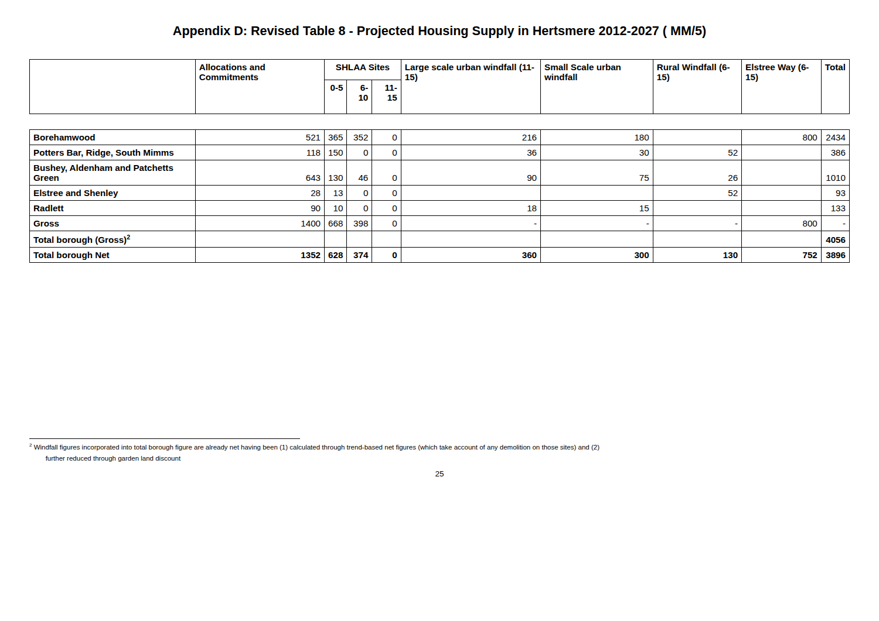Appendix D: Revised Table 8 - Projected Housing Supply in Hertsmere 2012-2027 ( MM/5)
| | Allocations and Commitments | SHLAA Sites | Large scale urban windfall (11-15) | Small Scale urban windfall | Rural Windfall (6-15) | Elstree Way (6-15) | Total |
| --- | --- | --- | --- | --- | --- | --- | --- |
| 0-5 | 6-10 | 11-15 |
| Borehamwood | 521 | 365 | 352 | 0 | 216 | 180 | | 800 | 2434 |
| Potters Bar, Ridge, South Mimms | 118 | 150 | 0 | 0 | 36 | 30 | 52 | | 386 |
| Bushey, Aldenham and Patchetts Green | 643 | 130 | 46 | 0 | 90 | 75 | 26 | | 1010 |
| Elstree and Shenley | 28 | 13 | 0 | 0 | | | 52 | | 93 |
| Radlett | 90 | 10 | 0 | 0 | 18 | 15 | | | 133 |
| Gross | 1400 | 668 | 398 | 0 | - | - | - | 800 | - |
| Total borough (Gross) 2 | | | | | | | | | 4056 |
| Total borough Net | 1352 | 628 | 374 | 0 | 360 | 300 | 130 | 752 | 3896 |
2 Windfall figures incorporated into total borough figure are already net having been (1) calculated through trend-based net figures (which take account of any demolition on those sites) and (2)
further reduced through garden land discount
25